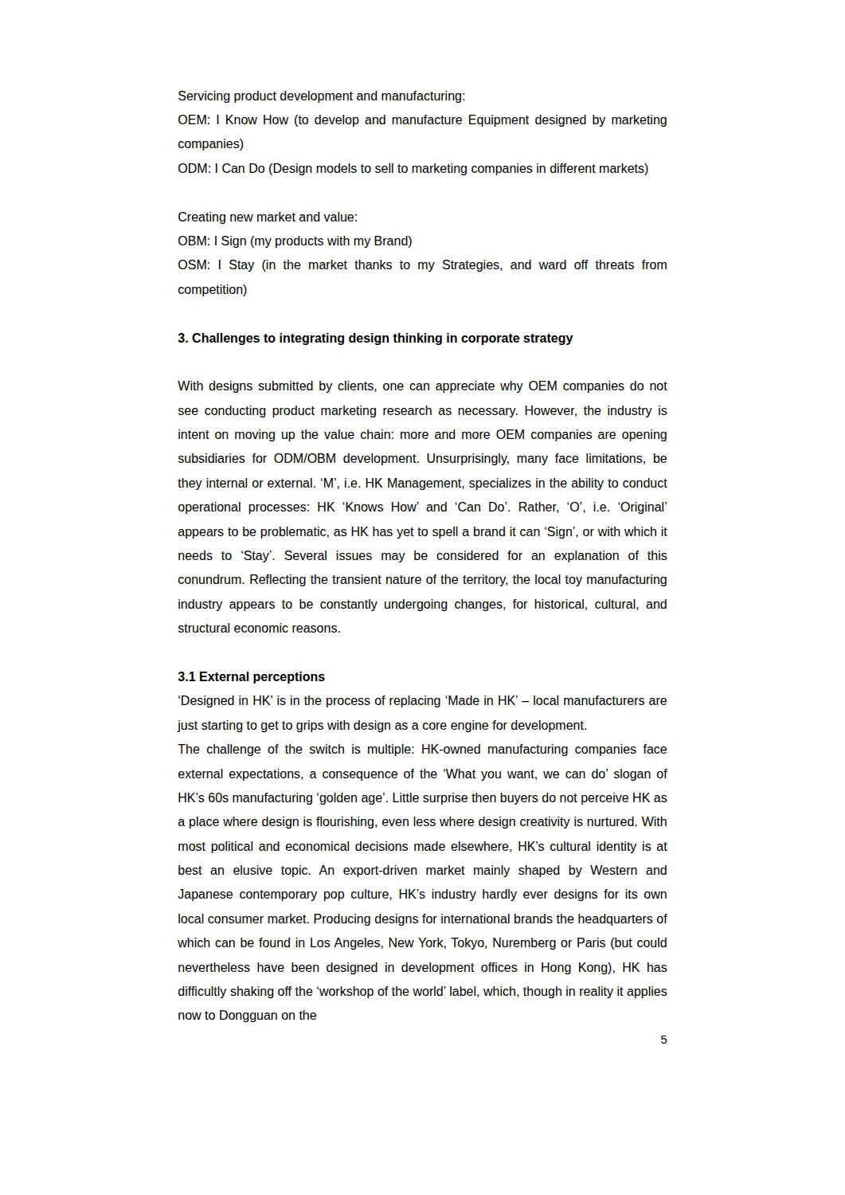Servicing product development and manufacturing:
OEM: I Know How (to develop and manufacture Equipment designed by marketing companies)
ODM: I Can Do (Design models to sell to marketing companies in different markets)
Creating new market and value:
OBM: I Sign (my products with my Brand)
OSM: I Stay (in the market thanks to my Strategies, and ward off threats from competition)
3. Challenges to integrating design thinking in corporate strategy
With designs submitted by clients, one can appreciate why OEM companies do not see conducting product marketing research as necessary. However, the industry is intent on moving up the value chain: more and more OEM companies are opening subsidiaries for ODM/OBM development. Unsurprisingly, many face limitations, be they internal or external. ‘M’, i.e. HK Management, specializes in the ability to conduct operational processes: HK ‘Knows How’ and ‘Can Do’. Rather, ‘O’, i.e. ‘Original’ appears to be problematic, as HK has yet to spell a brand it can ‘Sign’, or with which it needs to ‘Stay’. Several issues may be considered for an explanation of this conundrum. Reflecting the transient nature of the territory, the local toy manufacturing industry appears to be constantly undergoing changes, for historical, cultural, and structural economic reasons.
3.1 External perceptions
‘Designed in HK’ is in the process of replacing ‘Made in HK’ – local manufacturers are just starting to get to grips with design as a core engine for development.
The challenge of the switch is multiple: HK-owned manufacturing companies face external expectations, a consequence of the ‘What you want, we can do’ slogan of HK’s 60s manufacturing ‘golden age’. Little surprise then buyers do not perceive HK as a place where design is flourishing, even less where design creativity is nurtured. With most political and economical decisions made elsewhere, HK’s cultural identity is at best an elusive topic. An export-driven market mainly shaped by Western and Japanese contemporary pop culture, HK’s industry hardly ever designs for its own local consumer market. Producing designs for international brands the headquarters of which can be found in Los Angeles, New York, Tokyo, Nuremberg or Paris (but could nevertheless have been designed in development offices in Hong Kong), HK has difficultly shaking off the ‘workshop of the world’ label, which, though in reality it applies now to Dongguan on the
5